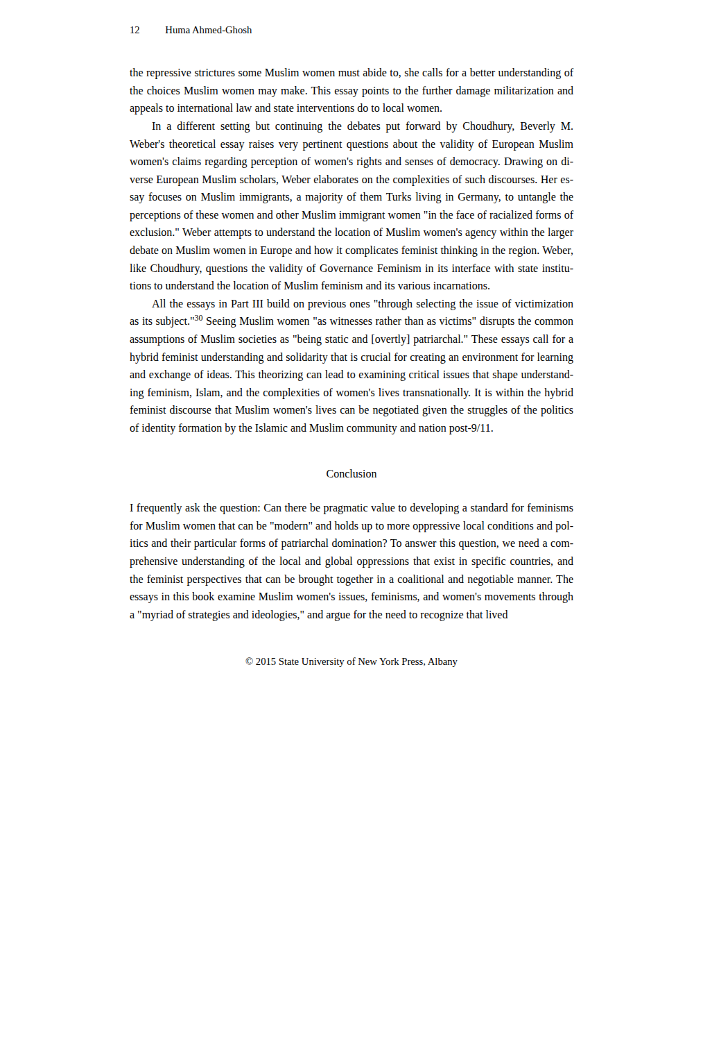12 Huma Ahmed-Ghosh
the repressive strictures some Muslim women must abide to, she calls for a better understanding of the choices Muslim women may make. This essay points to the further damage militarization and appeals to international law and state interventions do to local women.
In a different setting but continuing the debates put forward by Choudhury, Beverly M. Weber's theoretical essay raises very pertinent questions about the validity of European Muslim women's claims regarding perception of women's rights and senses of democracy. Drawing on diverse European Muslim scholars, Weber elaborates on the complexities of such discourses. Her essay focuses on Muslim immigrants, a majority of them Turks living in Germany, to untangle the perceptions of these women and other Muslim immigrant women "in the face of racialized forms of exclusion." Weber attempts to understand the location of Muslim women's agency within the larger debate on Muslim women in Europe and how it complicates feminist thinking in the region. Weber, like Choudhury, questions the validity of Governance Feminism in its interface with state institutions to understand the location of Muslim feminism and its various incarnations.
All the essays in Part III build on previous ones "through selecting the issue of victimization as its subject."30 Seeing Muslim women "as witnesses rather than as victims" disrupts the common assumptions of Muslim societies as "being static and [overtly] patriarchal." These essays call for a hybrid feminist understanding and solidarity that is crucial for creating an environment for learning and exchange of ideas. This theorizing can lead to examining critical issues that shape understanding feminism, Islam, and the complexities of women's lives transnationally. It is within the hybrid feminist discourse that Muslim women's lives can be negotiated given the struggles of the politics of identity formation by the Islamic and Muslim community and nation post-9/11.
Conclusion
I frequently ask the question: Can there be pragmatic value to developing a standard for feminisms for Muslim women that can be "modern" and holds up to more oppressive local conditions and politics and their particular forms of patriarchal domination? To answer this question, we need a comprehensive understanding of the local and global oppressions that exist in specific countries, and the feminist perspectives that can be brought together in a coalitional and negotiable manner. The essays in this book examine Muslim women's issues, feminisms, and women's movements through a "myriad of strategies and ideologies," and argue for the need to recognize that lived
© 2015 State University of New York Press, Albany